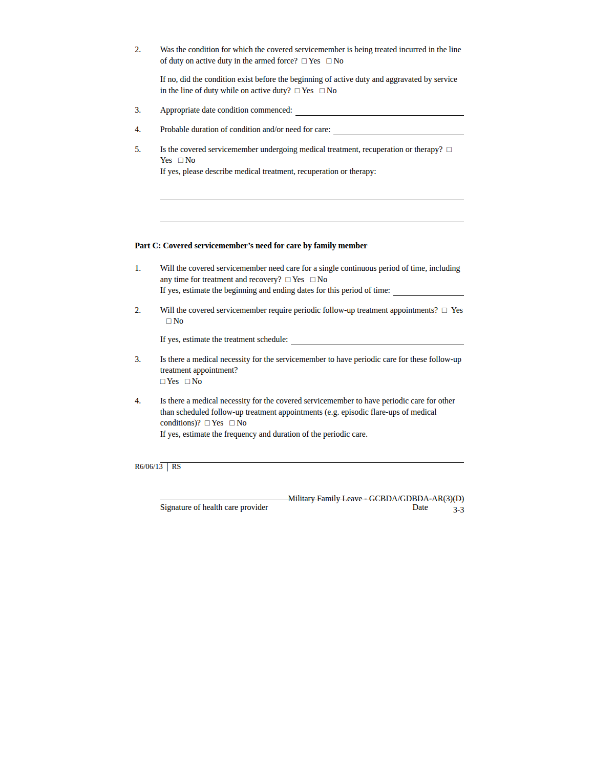2.
Was the condition for which the covered servicemember is being treated incurred in the line of duty on active duty in the armed force? □ Yes □ No
If no, did the condition exist before the beginning of active duty and aggravated by service in the line of duty while on active duty? □ Yes □ No
3.
Appropriate date condition commenced:
4.
Probable duration of condition and/or need for care:
5.
Is the covered servicemember undergoing medical treatment, recuperation or therapy? □ Yes □ No
If yes, please describe medical treatment, recuperation or therapy:
Part C: Covered servicemember’s need for care by family member
1.
Will the covered servicemember need care for a single continuous period of time, including any time for treatment and recovery? □ Yes □ No
If yes, estimate the beginning and ending dates for this period of time:
2.
Will the covered servicemember require periodic follow-up treatment appointments? □ Yes □ No
If yes, estimate the treatment schedule:
3.
Is there a medical necessity for the servicemember to have periodic care for these follow-up treatment appointment?
□ Yes □ No
4.
Is there a medical necessity for the covered servicemember to have periodic care for other than scheduled follow-up treatment appointments (e.g. episodic flare-ups of medical conditions)? □ Yes □ No
If yes, estimate the frequency and duration of the periodic care.
Signature of health care provider
Date
R6/06/13│RS
Military Family Leave - GCBDA/GDBDA-AR(3)(D) 3-3